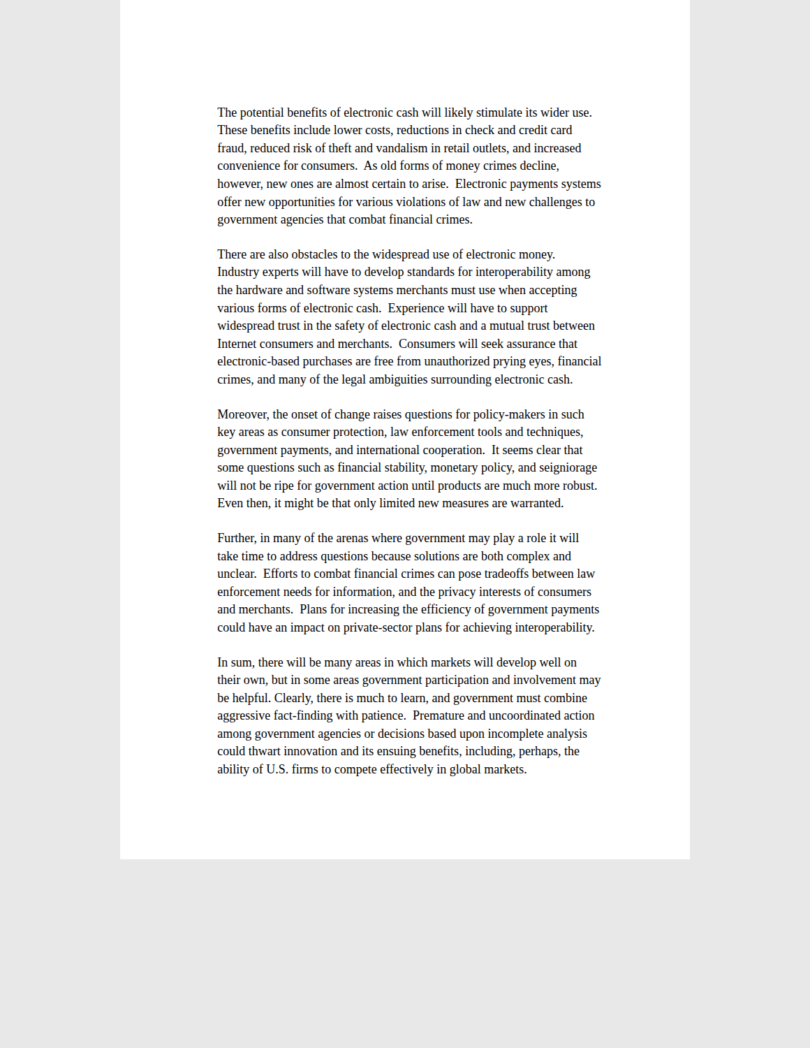The potential benefits of electronic cash will likely stimulate its wider use. These benefits include lower costs, reductions in check and credit card fraud, reduced risk of theft and vandalism in retail outlets, and increased convenience for consumers. As old forms of money crimes decline, however, new ones are almost certain to arise. Electronic payments systems offer new opportunities for various violations of law and new challenges to government agencies that combat financial crimes.
There are also obstacles to the widespread use of electronic money. Industry experts will have to develop standards for interoperability among the hardware and software systems merchants must use when accepting various forms of electronic cash. Experience will have to support widespread trust in the safety of electronic cash and a mutual trust between Internet consumers and merchants. Consumers will seek assurance that electronic-based purchases are free from unauthorized prying eyes, financial crimes, and many of the legal ambiguities surrounding electronic cash.
Moreover, the onset of change raises questions for policy-makers in such key areas as consumer protection, law enforcement tools and techniques, government payments, and international cooperation. It seems clear that some questions such as financial stability, monetary policy, and seigniorage will not be ripe for government action until products are much more robust. Even then, it might be that only limited new measures are warranted.
Further, in many of the arenas where government may play a role it will take time to address questions because solutions are both complex and unclear. Efforts to combat financial crimes can pose tradeoffs between law enforcement needs for information, and the privacy interests of consumers and merchants. Plans for increasing the efficiency of government payments could have an impact on private-sector plans for achieving interoperability.
In sum, there will be many areas in which markets will develop well on their own, but in some areas government participation and involvement may be helpful. Clearly, there is much to learn, and government must combine aggressive fact-finding with patience. Premature and uncoordinated action among government agencies or decisions based upon incomplete analysis could thwart innovation and its ensuing benefits, including, perhaps, the ability of U.S. firms to compete effectively in global markets.